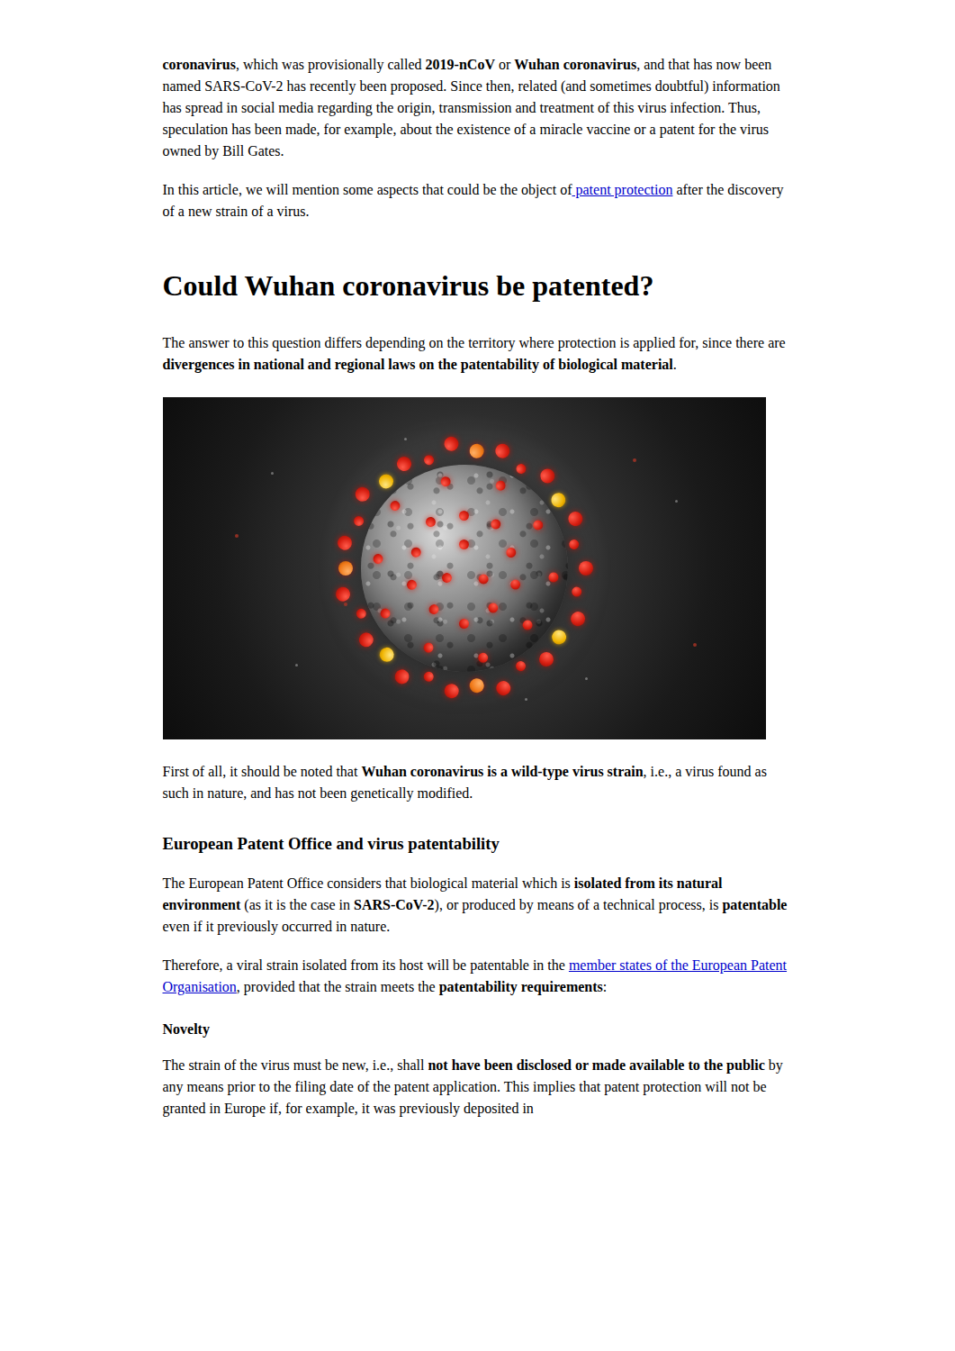coronavirus, which was provisionally called 2019-nCoV or Wuhan coronavirus, and that has now been named SARS-CoV-2 has recently been proposed. Since then, related (and sometimes doubtful) information has spread in social media regarding the origin, transmission and treatment of this virus infection. Thus, speculation has been made, for example, about the existence of a miracle vaccine or a patent for the virus owned by Bill Gates.
In this article, we will mention some aspects that could be the object of patent protection after the discovery of a new strain of a virus.
Could Wuhan coronavirus be patented?
The answer to this question differs depending on the territory where protection is applied for, since there are divergences in national and regional laws on the patentability of biological material.
First of all, it should be noted that Wuhan coronavirus is a wild-type virus strain, i.e., a virus found as such in nature, and has not been genetically modified.
European Patent Office and virus patentability
The European Patent Office considers that biological material which is isolated from its natural environment (as it is the case in SARS-CoV-2), or produced by means of a technical process, is patentable even if it previously occurred in nature.
Therefore, a viral strain isolated from its host will be patentable in the member states of the European Patent Organisation, provided that the strain meets the patentability requirements:
Novelty
The strain of the virus must be new, i.e., shall not have been disclosed or made available to the public by any means prior to the filing date of the patent application. This implies that patent protection will not be granted in Europe if, for example, it was previously deposited in